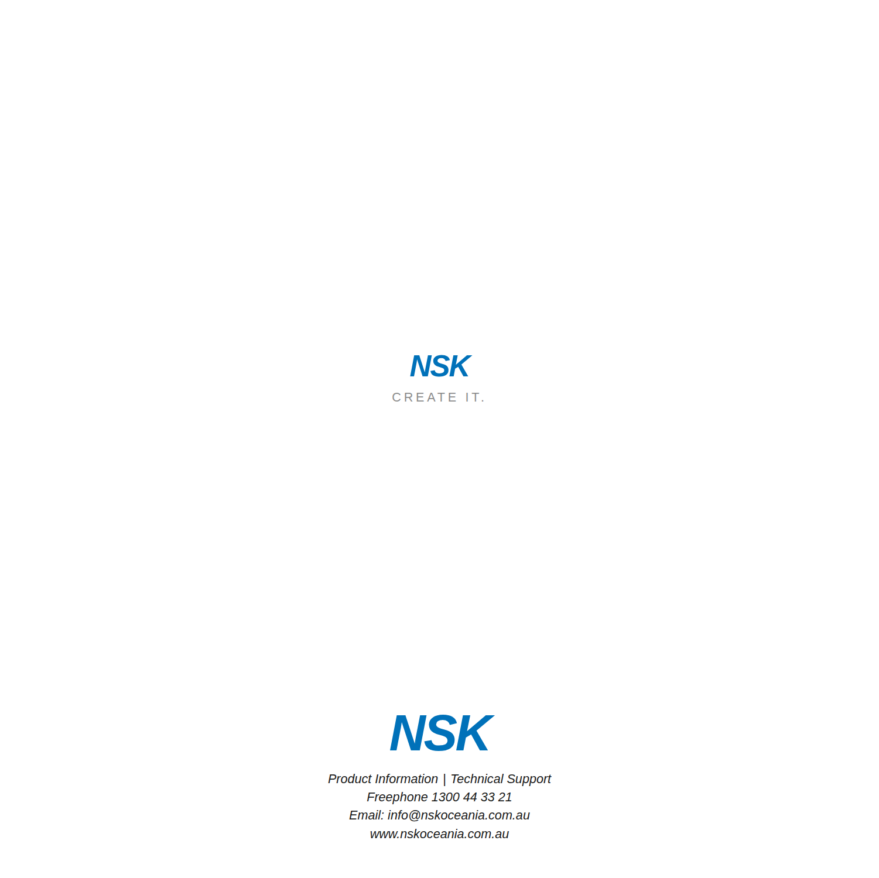NSK
CREATE IT.
NSK
Product Information|Technical Support
Freephone 1300 44 33 21
Email: info@nskoceania.com.au
www.nskoceania.com.au